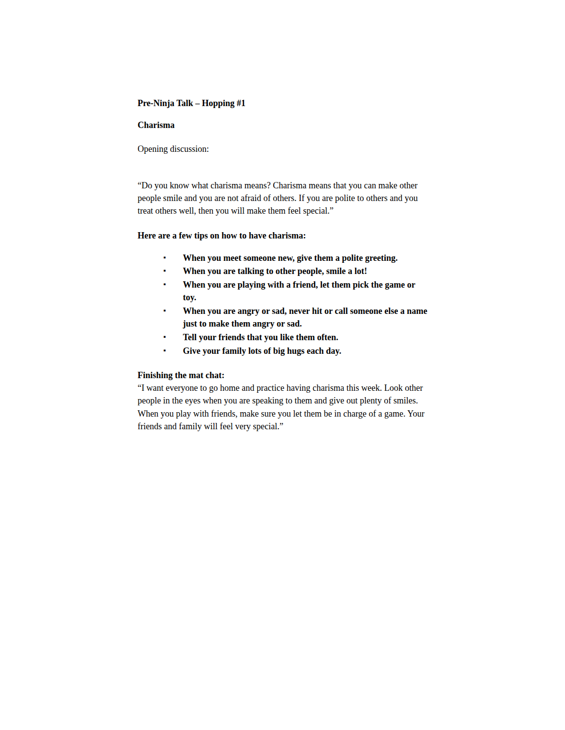Pre-Ninja Talk – Hopping #1
Charisma
Opening discussion:
“Do you know what charisma means? Charisma means that you can make other people smile and you are not afraid of others. If you are polite to others and you treat others well, then you will make them feel special.”
Here are a few tips on how to have charisma:
When you meet someone new, give them a polite greeting.
When you are talking to other people, smile a lot!
When you are playing with a friend, let them pick the game or toy.
When you are angry or sad, never hit or call someone else a name just to make them angry or sad.
Tell your friends that you like them often.
Give your family lots of big hugs each day.
Finishing the mat chat:
“I want everyone to go home and practice having charisma this week. Look other people in the eyes when you are speaking to them and give out plenty of smiles. When you play with friends, make sure you let them be in charge of a game. Your friends and family will feel very special.”